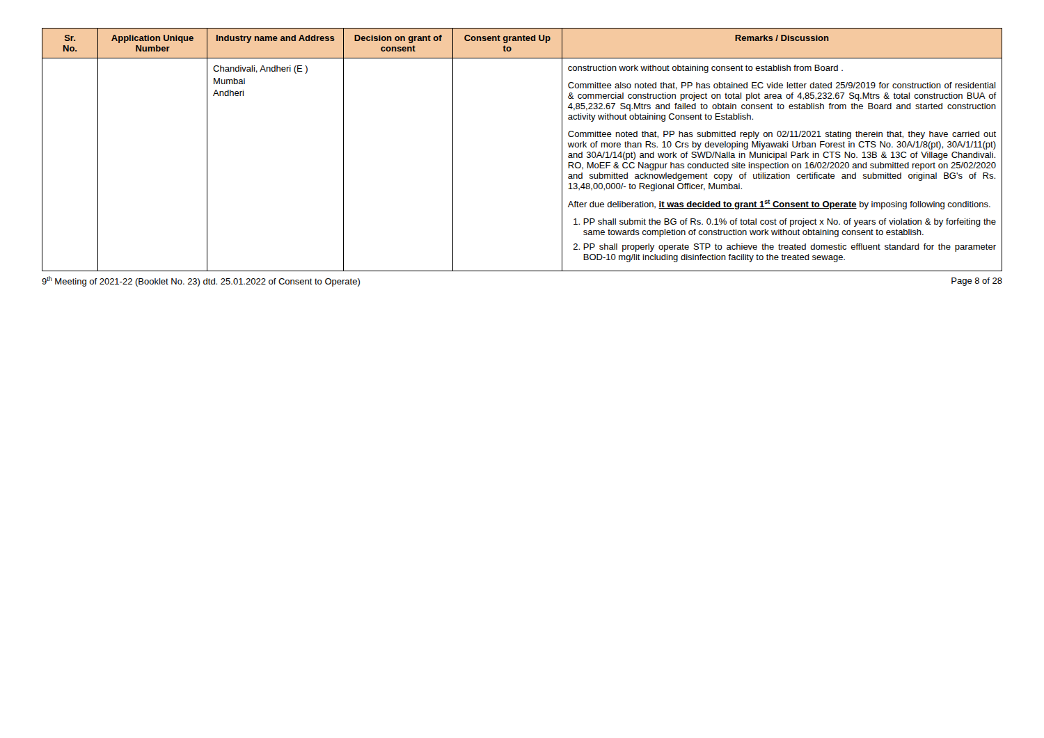| Sr. No. | Application Unique Number | Industry name and Address | Decision on grant of consent | Consent granted Up to | Remarks / Discussion |
| --- | --- | --- | --- | --- | --- |
| | | Chandivali, Andheri (E ) Mumbai Andheri | | | construction work without obtaining consent to establish from Board . Committee also noted that, PP has obtained EC vide letter dated 25/9/2019 for construction of residential & commercial construction project on total plot area of 4,85,232.67 Sq.Mtrs & total construction BUA of 4,85,232.67 Sq.Mtrs and failed to obtain consent to establish from the Board and started construction activity without obtaining Consent to Establish. Committee noted that, PP has submitted reply on 02/11/2021 stating therein that, they have carried out work of more than Rs. 10 Crs by developing Miyawaki Urban Forest in CTS No. 30A/1/8(pt), 30A/1/11(pt) and 30A/1/14(pt) and work of SWD/Nalla in Municipal Park in CTS No. 13B & 13C of Village Chandivali. RO, MoEF & CC Nagpur has conducted site inspection on 16/02/2020 and submitted report on 25/02/2020 and submitted acknowledgement copy of utilization certificate and submitted original BG's of Rs. 13,48,00,000/- to Regional Officer, Mumbai. After due deliberation, it was decided to grant 1 st Consent to Operate by imposing following conditions. PP shall submit the BG of Rs. 0.1% of total cost of project x No. of years of violation & by forfeiting the same towards completion of construction work without obtaining consent to establish. PP shall properly operate STP to achieve the treated domestic effluent standard for the parameter BOD-10 mg/lit including disinfection facility to the treated sewage. |
9th Meeting of 2021-22 (Booklet No. 23) dtd. 25.01.2022 of Consent to Operate)
Page 8 of 28